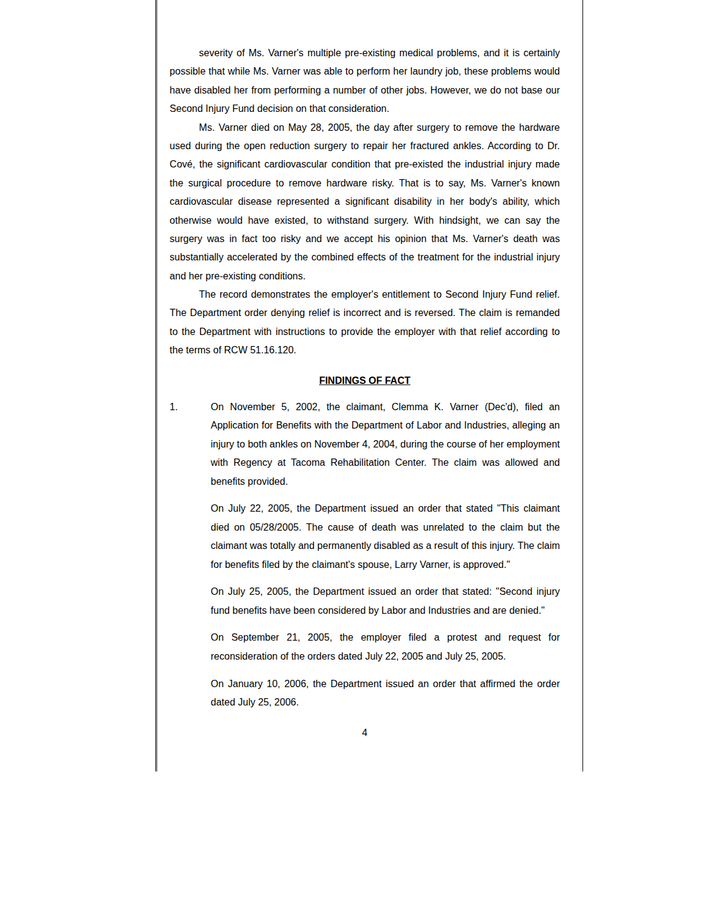severity of Ms. Varner's multiple pre-existing medical problems, and it is certainly possible that while Ms. Varner was able to perform her laundry job, these problems would have disabled her from performing a number of other jobs. However, we do not base our Second Injury Fund decision on that consideration.
Ms. Varner died on May 28, 2005, the day after surgery to remove the hardware used during the open reduction surgery to repair her fractured ankles. According to Dr. Cové, the significant cardiovascular condition that pre-existed the industrial injury made the surgical procedure to remove hardware risky. That is to say, Ms. Varner's known cardiovascular disease represented a significant disability in her body's ability, which otherwise would have existed, to withstand surgery. With hindsight, we can say the surgery was in fact too risky and we accept his opinion that Ms. Varner's death was substantially accelerated by the combined effects of the treatment for the industrial injury and her pre-existing conditions.
The record demonstrates the employer's entitlement to Second Injury Fund relief. The Department order denying relief is incorrect and is reversed. The claim is remanded to the Department with instructions to provide the employer with that relief according to the terms of RCW 51.16.120.
FINDINGS OF FACT
1.
On November 5, 2002, the claimant, Clemma K. Varner (Dec'd), filed an Application for Benefits with the Department of Labor and Industries, alleging an injury to both ankles on November 4, 2004, during the course of her employment with Regency at Tacoma Rehabilitation Center. The claim was allowed and benefits provided.
On July 22, 2005, the Department issued an order that stated "This claimant died on 05/28/2005. The cause of death was unrelated to the claim but the claimant was totally and permanently disabled as a result of this injury. The claim for benefits filed by the claimant's spouse, Larry Varner, is approved."
On July 25, 2005, the Department issued an order that stated: "Second injury fund benefits have been considered by Labor and Industries and are denied."
On September 21, 2005, the employer filed a protest and request for reconsideration of the orders dated July 22, 2005 and July 25, 2005.
On January 10, 2006, the Department issued an order that affirmed the order dated July 25, 2006.
4